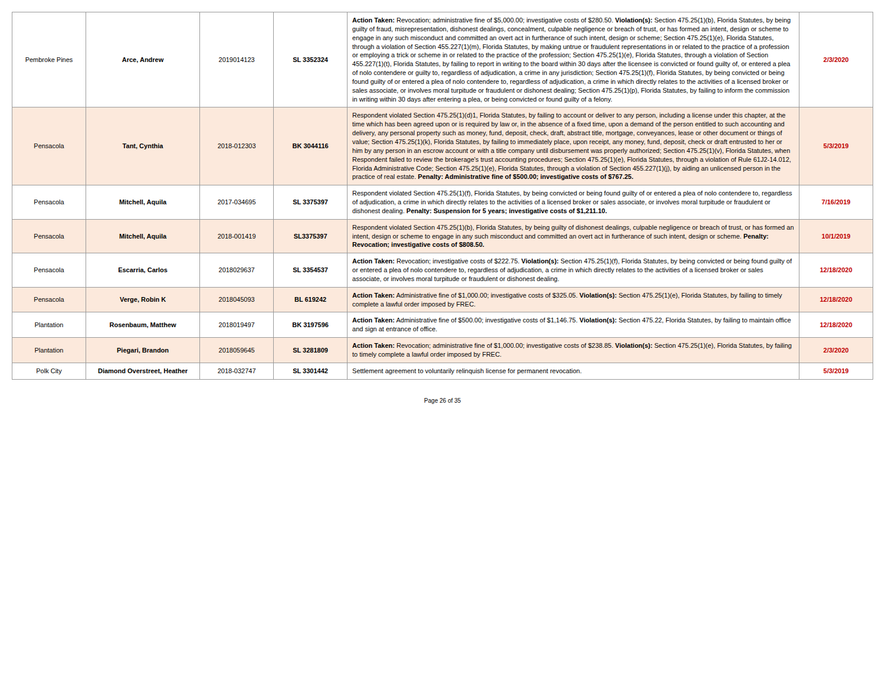| Pembroke Pines | Arce, Andrew | 2019014123 | SL 3352324 | Action Taken: Revocation; administrative fine of $5,000.00; investigative costs of $280.50. Violation(s): Section 475.25(1)(b), Florida Statutes, by being guilty of fraud, misrepresentation, dishonest dealings, concealment, culpable negligence or breach of trust, or has formed an intent, design or scheme to engage in any such misconduct and committed an overt act in furtherance of such intent, design or scheme; Section 475.25(1)(e), Florida Statutes, through a violation of Section 455.227(1)(m), Florida Statutes, by making untrue or fraudulent representations in or related to the practice of a profession or employing a trick or scheme in or related to the practice of the profession; Section 475.25(1)(e), Florida Statutes, through a violation of Section 455.227(1)(t), Florida Statutes, by failing to report in writing to the board within 30 days after the licensee is convicted or found guilty of, or entered a plea of nolo contendere or guilty to, regardless of adjudication, a crime in any jurisdiction; Section 475.25(1)(f), Florida Statutes, by being convicted or being found guilty of or entered a plea of nolo contendere to, regardless of adjudication, a crime in which directly relates to the activities of a licensed broker or sales associate, or involves moral turpitude or fraudulent or dishonest dealing; Section 475.25(1)(p), Florida Statutes, by failing to inform the commission in writing within 30 days after entering a plea, or being convicted or found guilty of a felony. | 2/3/2020 |
| Pensacola | Tant, Cynthia | 2018-012303 | BK 3044116 | Respondent violated Section 475.25(1)(d)1, Florida Statutes, by failing to account or deliver to any person, including a license under this chapter, at the time which has been agreed upon or is required by law or, in the absence of a fixed time, upon a demand of the person entitled to such accounting and delivery, any personal property such as money, fund, deposit, check, draft, abstract title, mortgage, conveyances, lease or other document or things of value; Section 475.25(1)(k), Florida Statutes, by failing to immediately place, upon receipt, any money, fund, deposit, check or draft entrusted to her or him by any person in an escrow account or with a title company until disbursement was properly authorized; Section 475.25(1)(v), Florida Statutes, when Respondent failed to review the brokerage's trust accounting procedures; Section 475.25(1)(e), Florida Statutes, through a violation of Rule 61J2-14.012, Florida Administrative Code; Section 475.25(1)(e), Florida Statutes, through a violation of Section 455.227(1)(j), by aiding an unlicensed person in the practice of real estate. Penalty: Administrative fine of $500.00; investigative costs of $767.25. | 5/3/2019 |
| Pensacola | Mitchell, Aquila | 2017-034695 | SL 3375397 | Respondent violated Section 475.25(1)(f), Florida Statutes, by being convicted or being found guilty of or entered a plea of nolo contendere to, regardless of adjudication, a crime in which directly relates to the activities of a licensed broker or sales associate, or involves moral turpitude or fraudulent or dishonest dealing. Penalty: Suspension for 5 years; investigative costs of $1,211.10. | 7/16/2019 |
| Pensacola | Mitchell, Aquila | 2018-001419 | SL3375397 | Respondent violated Section 475.25(1)(b), Florida Statutes, by being guilty of dishonest dealings, culpable negligence or breach of trust, or has formed an intent, design or scheme to engage in any such misconduct and committed an overt act in furtherance of such intent, design or scheme. Penalty: Revocation; investigative costs of $808.50. | 10/1/2019 |
| Pensacola | Escarria, Carlos | 2018029637 | SL 3354537 | Action Taken: Revocation; investigative costs of $222.75. Violation(s): Section 475.25(1)(f), Florida Statutes, by being convicted or being found guilty of or entered a plea of nolo contendere to, regardless of adjudication, a crime in which directly relates to the activities of a licensed broker or sales associate, or involves moral turpitude or fraudulent or dishonest dealing. | 12/18/2020 |
| Pensacola | Verge, Robin K | 2018045093 | BL 619242 | Action Taken: Administrative fine of $1,000.00; investigative costs of $325.05. Violation(s): Section 475.25(1)(e), Florida Statutes, by failing to timely complete a lawful order imposed by FREC. | 12/18/2020 |
| Plantation | Rosenbaum, Matthew | 2018019497 | BK 3197596 | Action Taken: Administrative fine of $500.00; investigative costs of $1,146.75. Violation(s): Section 475.22, Florida Statutes, by failing to maintain office and sign at entrance of office. | 12/18/2020 |
| Plantation | Piegari, Brandon | 2018059645 | SL 3281809 | Action Taken: Revocation; administrative fine of $1,000.00; investigative costs of $238.85. Violation(s): Section 475.25(1)(e), Florida Statutes, by failing to timely complete a lawful order imposed by FREC. | 2/3/2020 |
| Polk City | Diamond Overstreet, Heather | 2018-032747 | SL 3301442 | Settlement agreement to voluntarily relinquish license for permanent revocation. | 5/3/2019 |
Page 26 of 35